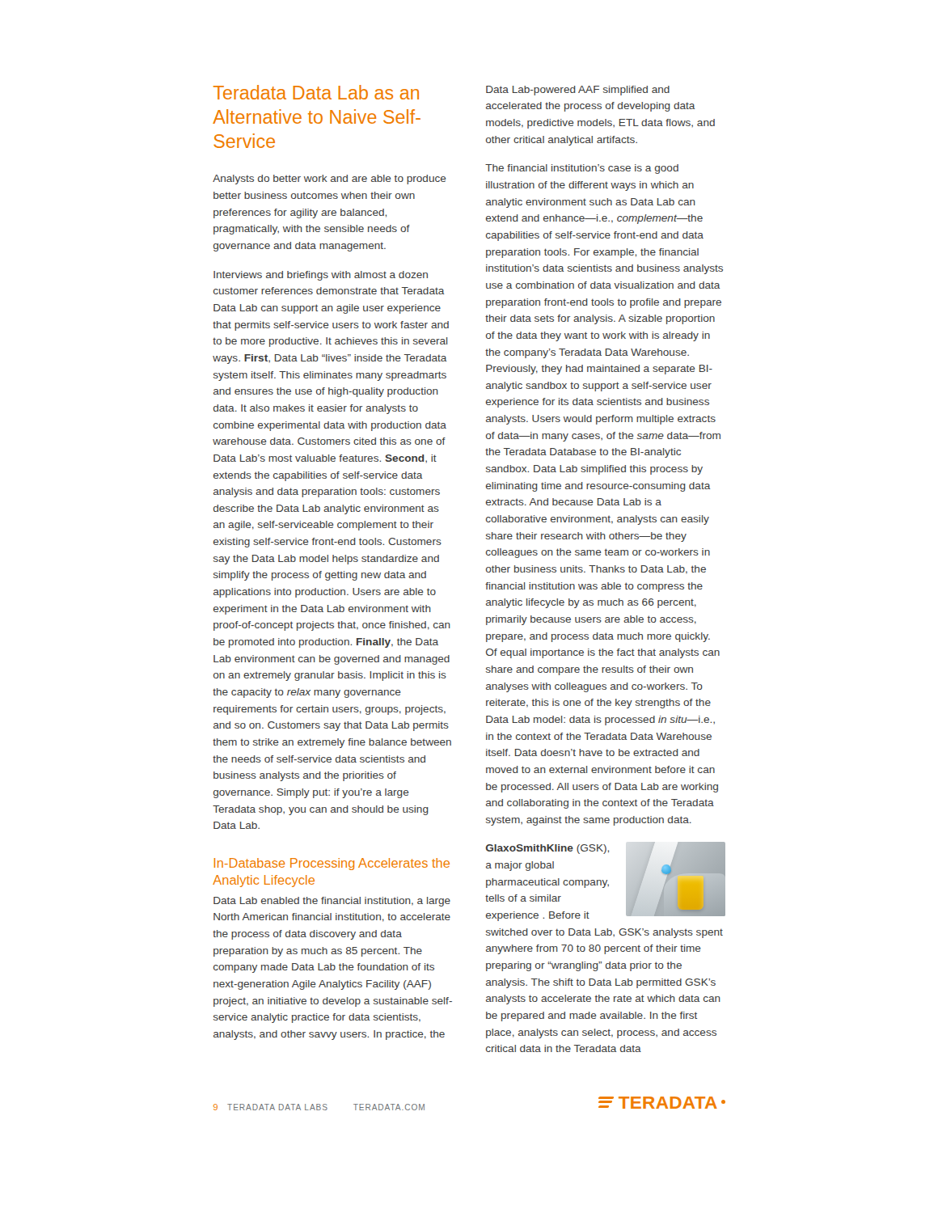Teradata Data Lab as an Alternative to Naive Self-Service
Analysts do better work and are able to produce better business outcomes when their own preferences for agility are balanced, pragmatically, with the sensible needs of governance and data management.
Interviews and briefings with almost a dozen customer references demonstrate that Teradata Data Lab can support an agile user experience that permits self-service users to work faster and to be more productive. It achieves this in several ways. First, Data Lab “lives” inside the Teradata system itself. This eliminates many spreadmarts and ensures the use of high-quality production data. It also makes it easier for analysts to combine experimental data with production data warehouse data. Customers cited this as one of Data Lab’s most valuable features. Second, it extends the capabilities of self-service data analysis and data preparation tools: customers describe the Data Lab analytic environment as an agile, self-serviceable complement to their existing self-service front-end tools. Customers say the Data Lab model helps standardize and simplify the process of getting new data and applications into production. Users are able to experiment in the Data Lab environment with proof-of-concept projects that, once finished, can be promoted into production. Finally, the Data Lab environment can be governed and managed on an extremely granular basis. Implicit in this is the capacity to relax many governance requirements for certain users, groups, projects, and so on. Customers say that Data Lab permits them to strike an extremely fine balance between the needs of self-service data scientists and business analysts and the priorities of governance. Simply put: if you’re a large Teradata shop, you can and should be using Data Lab.
In-Database Processing Accelerates the Analytic Lifecycle
Data Lab enabled the financial institution, a large North American financial institution, to accelerate the process of data discovery and data preparation by as much as 85 percent. The company made Data Lab the foundation of its next-generation Agile Analytics Facility (AAF) project, an initiative to develop a sustainable self-service analytic practice for data scientists, analysts, and other savvy users. In practice, the Data Lab-powered AAF simplified and accelerated the process of developing data models, predictive models, ETL data flows, and other critical analytical artifacts.
The financial institution’s case is a good illustration of the different ways in which an analytic environment such as Data Lab can extend and enhance—i.e., complement—the capabilities of self-service front-end and data preparation tools. For example, the financial institution’s data scientists and business analysts use a combination of data visualization and data preparation front-end tools to profile and prepare their data sets for analysis. A sizable proportion of the data they want to work with is already in the company’s Teradata Data Warehouse. Previously, they had maintained a separate BI-analytic sandbox to support a self-service user experience for its data scientists and business analysts. Users would perform multiple extracts of data—in many cases, of the same data—from the Teradata Database to the BI-analytic sandbox. Data Lab simplified this process by eliminating time and resource-consuming data extracts. And because Data Lab is a collaborative environment, analysts can easily share their research with others—be they colleagues on the same team or co-workers in other business units. Thanks to Data Lab, the financial institution was able to compress the analytic lifecycle by as much as 66 percent, primarily because users are able to access, prepare, and process data much more quickly. Of equal importance is the fact that analysts can share and compare the results of their own analyses with colleagues and co-workers. To reiterate, this is one of the key strengths of the Data Lab model: data is processed in situ—i.e., in the context of the Teradata Data Warehouse itself. Data doesn’t have to be extracted and moved to an external environment before it can be processed. All users of Data Lab are working and collaborating in the context of the Teradata system, against the same production data.
GlaxoSmithKline (GSK), a major global pharmaceutical company, tells of a similar experience . Before it switched over to Data Lab, GSK’s analysts spent anywhere from 70 to 80 percent of their time preparing or “wrangling” data prior to the analysis. The shift to Data Lab permitted GSK’s analysts to accelerate the rate at which data can be prepared and made available. In the first place, analysts can select, process, and access critical data in the Teradata data
9 Teradata Data Labs
Teradata.com
TERADATA